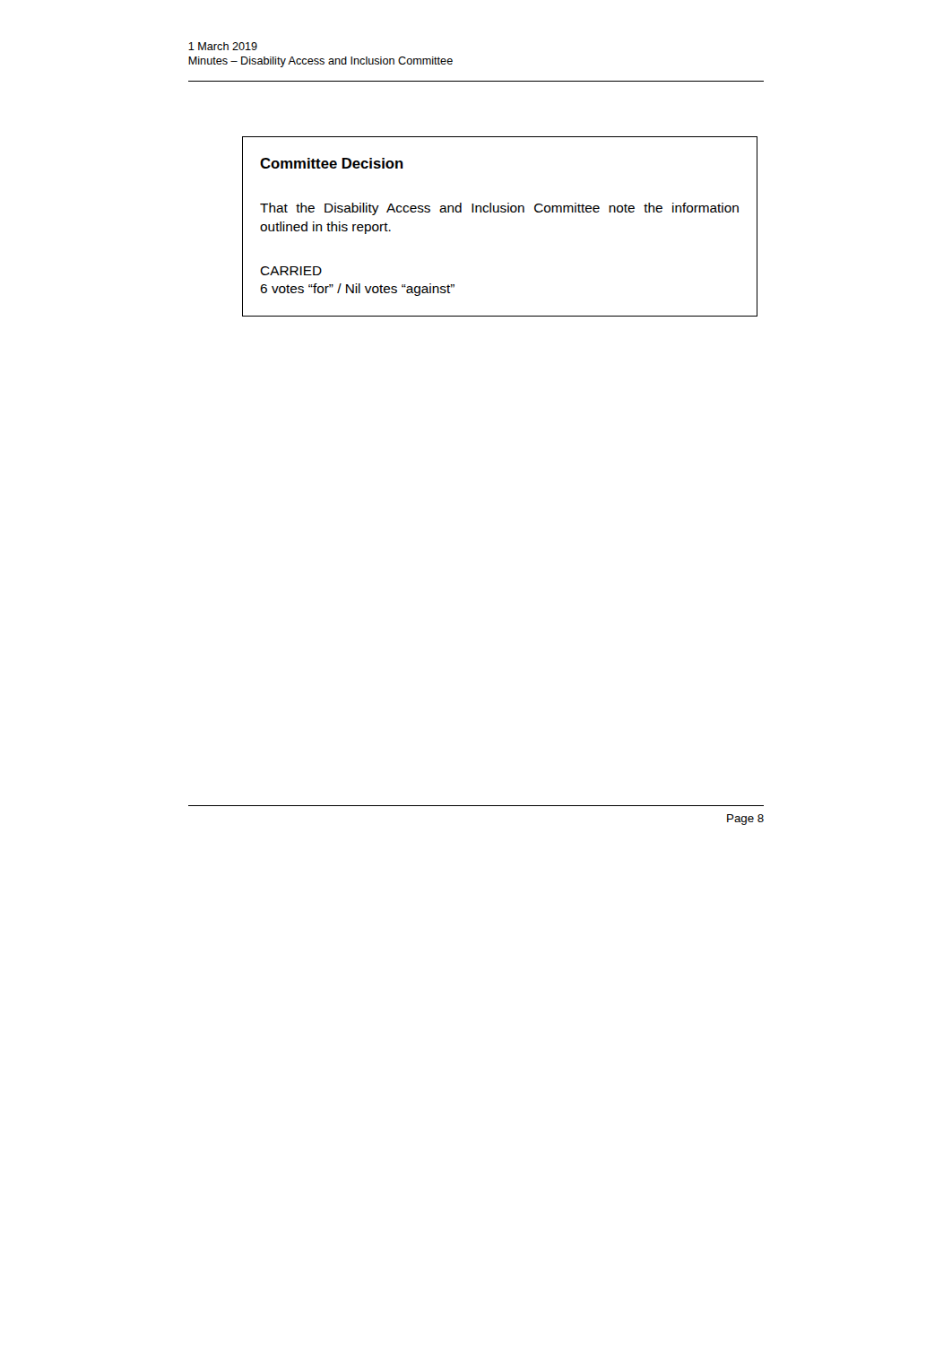1 March 2019 Minutes – Disability Access and Inclusion Committee
Committee Decision
That the Disability Access and Inclusion Committee note the information outlined in this report.
CARRIED 6 votes “for” / Nil votes “against”
Page 8